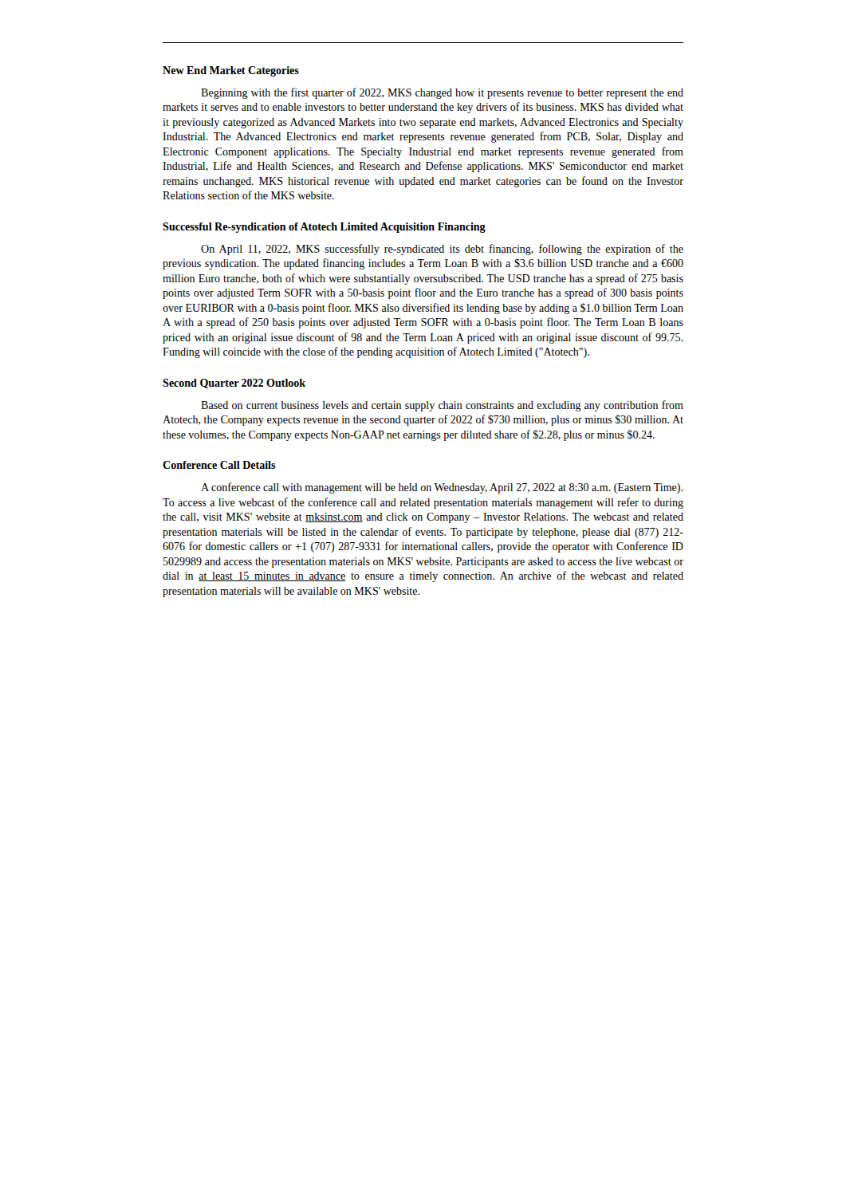New End Market Categories
Beginning with the first quarter of 2022, MKS changed how it presents revenue to better represent the end markets it serves and to enable investors to better understand the key drivers of its business. MKS has divided what it previously categorized as Advanced Markets into two separate end markets, Advanced Electronics and Specialty Industrial. The Advanced Electronics end market represents revenue generated from PCB, Solar, Display and Electronic Component applications. The Specialty Industrial end market represents revenue generated from Industrial, Life and Health Sciences, and Research and Defense applications. MKS' Semiconductor end market remains unchanged. MKS historical revenue with updated end market categories can be found on the Investor Relations section of the MKS website.
Successful Re-syndication of Atotech Limited Acquisition Financing
On April 11, 2022, MKS successfully re-syndicated its debt financing, following the expiration of the previous syndication. The updated financing includes a Term Loan B with a $3.6 billion USD tranche and a €600 million Euro tranche, both of which were substantially oversubscribed. The USD tranche has a spread of 275 basis points over adjusted Term SOFR with a 50-basis point floor and the Euro tranche has a spread of 300 basis points over EURIBOR with a 0-basis point floor. MKS also diversified its lending base by adding a $1.0 billion Term Loan A with a spread of 250 basis points over adjusted Term SOFR with a 0-basis point floor. The Term Loan B loans priced with an original issue discount of 98 and the Term Loan A priced with an original issue discount of 99.75. Funding will coincide with the close of the pending acquisition of Atotech Limited ("Atotech").
Second Quarter 2022 Outlook
Based on current business levels and certain supply chain constraints and excluding any contribution from Atotech, the Company expects revenue in the second quarter of 2022 of $730 million, plus or minus $30 million. At these volumes, the Company expects Non-GAAP net earnings per diluted share of $2.28, plus or minus $0.24.
Conference Call Details
A conference call with management will be held on Wednesday, April 27, 2022 at 8:30 a.m. (Eastern Time). To access a live webcast of the conference call and related presentation materials management will refer to during the call, visit MKS' website at mksinst.com and click on Company – Investor Relations. The webcast and related presentation materials will be listed in the calendar of events. To participate by telephone, please dial (877) 212-6076 for domestic callers or +1 (707) 287-9331 for international callers, provide the operator with Conference ID 5029989 and access the presentation materials on MKS' website. Participants are asked to access the live webcast or dial in at least 15 minutes in advance to ensure a timely connection. An archive of the webcast and related presentation materials will be available on MKS' website.